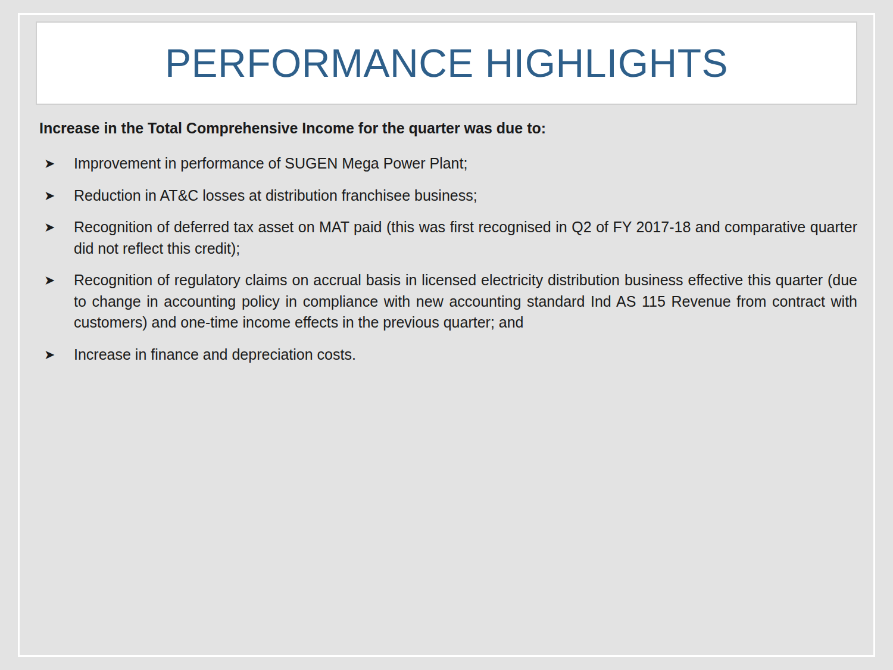Performance Highlights
Increase in the Total Comprehensive Income for the quarter was due to:
Improvement in performance of SUGEN Mega Power Plant;
Reduction in AT&C losses at distribution franchisee business;
Recognition of deferred tax asset on MAT paid (this was first recognised in Q2 of FY 2017-18 and comparative quarter did not reflect this credit);
Recognition of regulatory claims on accrual basis in licensed electricity distribution business effective this quarter (due to change in accounting policy in compliance with new accounting standard Ind AS 115 Revenue from contract with customers) and one-time income effects in the previous quarter; and
Increase in finance and depreciation costs.